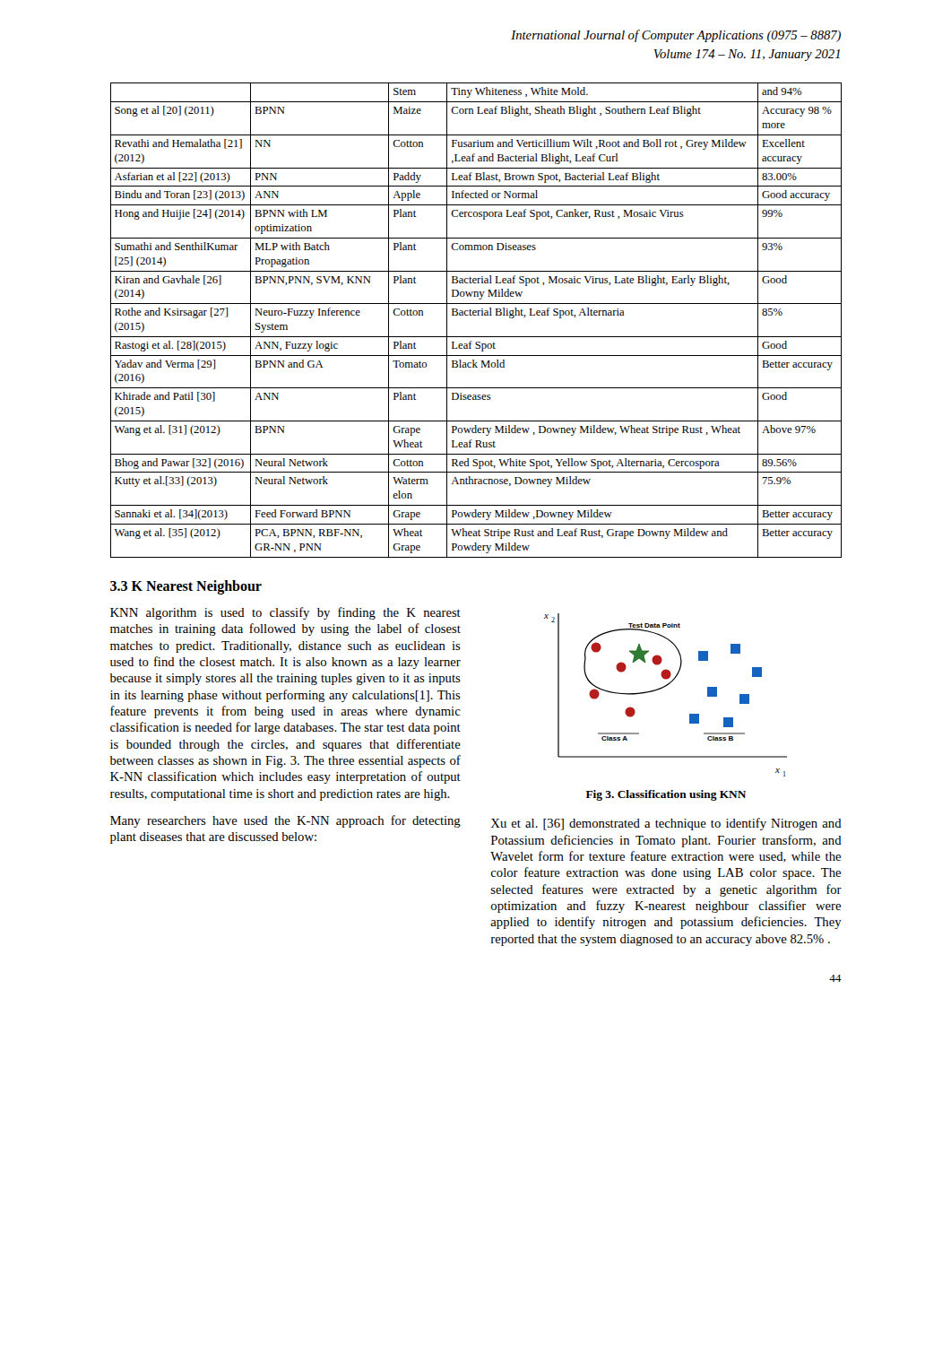International Journal of Computer Applications (0975 – 8887)
Volume 174 – No. 11, January 2021
| | | Stem | Tiny Whiteness , White Mold. | and 94% |
| Song et al [20] (2011) | BPNN | Maize | Corn Leaf Blight, Sheath Blight , Southern Leaf Blight | Accuracy 98 % more |
| Revathi and Hemalatha [21](2012) | NN | Cotton | Fusarium and Verticillium Wilt ,Root and Boll rot , Grey Mildew ,Leaf and Bacterial Blight, Leaf Curl | Excellent accuracy |
| Asfarian et al [22] (2013) | PNN | Paddy | Leaf Blast, Brown Spot, Bacterial Leaf Blight | 83.00% |
| Bindu and Toran [23] (2013) | ANN | Apple | Infected or Normal | Good accuracy |
| Hong and Huijie [24] (2014) | BPNN with LM optimization | Plant | Cercospora Leaf Spot, Canker, Rust , Mosaic Virus | 99% |
| Sumathi and SenthilKumar [25] (2014) | MLP with Batch Propagation | Plant | Common Diseases | 93% |
| Kiran and Gavhale [26] (2014) | BPNN,PNN, SVM, KNN | Plant | Bacterial Leaf Spot , Mosaic Virus, Late Blight, Early Blight, Downy Mildew | Good |
| Rothe and Ksirsagar [27](2015) | Neuro-Fuzzy Inference System | Cotton | Bacterial Blight, Leaf Spot, Alternaria | 85% |
| Rastogi et al. [28](2015) | ANN, Fuzzy logic | Plant | Leaf Spot | Good |
| Yadav and Verma [29] (2016) | BPNN and GA | Tomato | Black Mold | Better accuracy |
| Khirade and Patil [30] (2015) | ANN | Plant | Diseases | Good |
| Wang et al. [31] (2012) | BPNN | Grape Wheat | Powdery Mildew , Downey Mildew, Wheat Stripe Rust , Wheat Leaf Rust | Above 97% |
| Bhog and Pawar [32] (2016) | Neural Network | Cotton | Red Spot, White Spot, Yellow Spot, Alternaria, Cercospora | 89.56% |
| Kutty et al.[33] (2013) | Neural Network | Waterm elon | Anthracnose, Downey Mildew | 75.9% |
| Sannaki et al. [34](2013) | Feed Forward BPNN | Grape | Powdery Mildew ,Downey Mildew | Better accuracy |
| Wang et al. [35] (2012) | PCA, BPNN, RBF-NN, GR-NN , PNN | Wheat Grape | Wheat Stripe Rust and Leaf Rust, Grape Downy Mildew and Powdery Mildew | Better accuracy |
3.3 K Nearest Neighbour
KNN algorithm is used to classify by finding the K nearest matches in training data followed by using the label of closest matches to predict. Traditionally, distance such as euclidean is used to find the closest match. It is also known as a lazy learner because it simply stores all the training tuples given to it as inputs in its learning phase without performing any calculations[1]. This feature prevents it from being used in areas where dynamic classification is needed for large databases. The star test data point is bounded through the circles, and squares that differentiate between classes as shown in Fig. 3. The three essential aspects of K-NN classification which includes easy interpretation of output results, computational time is short and prediction rates are high.
Many researchers have used the K-NN approach for detecting plant diseases that are discussed below:
x 2 x 1 Test Data Point Class A Class B
Fig 3. Classification using KNN
Xu et al. [36] demonstrated a technique to identify Nitrogen and Potassium deficiencies in Tomato plant. Fourier transform, and Wavelet form for texture feature extraction were used, while the color feature extraction was done using LAB color space. The selected features were extracted by a genetic algorithm for optimization and fuzzy K-nearest neighbour classifier were applied to identify nitrogen and potassium deficiencies. They reported that the system diagnosed to an accuracy above 82.5% .
44